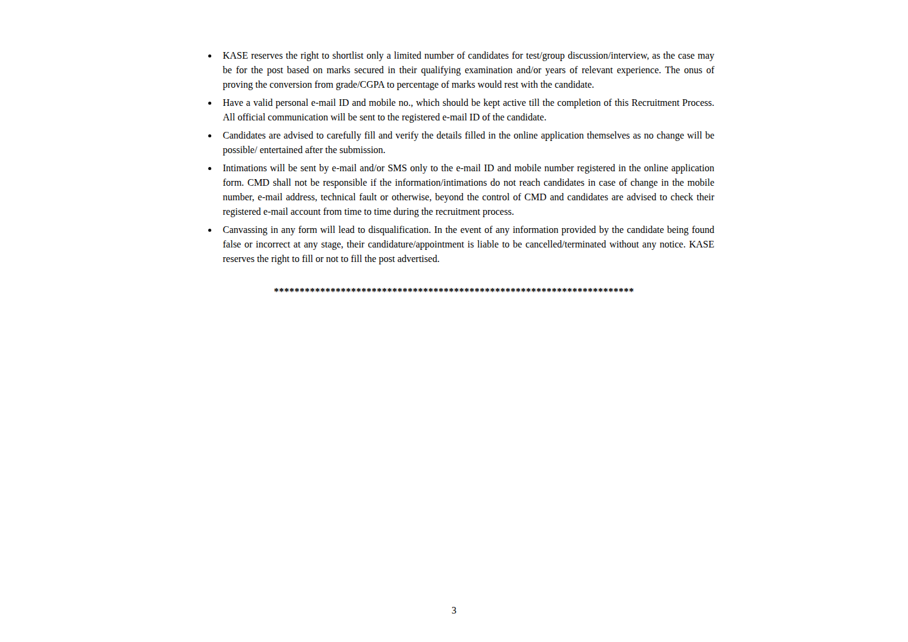KASE reserves the right to shortlist only a limited number of candidates for test/group discussion/interview, as the case may be for the post based on marks secured in their qualifying examination and/or years of relevant experience. The onus of proving the conversion from grade/CGPA to percentage of marks would rest with the candidate.
Have a valid personal e-mail ID and mobile no., which should be kept active till the completion of this Recruitment Process. All official communication will be sent to the registered e-mail ID of the candidate.
Candidates are advised to carefully fill and verify the details filled in the online application themselves as no change will be possible/ entertained after the submission.
Intimations will be sent by e-mail and/or SMS only to the e-mail ID and mobile number registered in the online application form. CMD shall not be responsible if the information/intimations do not reach candidates in case of change in the mobile number, e-mail address, technical fault or otherwise, beyond the control of CMD and candidates are advised to check their registered e-mail account from time to time during the recruitment process.
Canvassing in any form will lead to disqualification. In the event of any information provided by the candidate being found false or incorrect at any stage, their candidature/appointment is liable to be cancelled/terminated without any notice. KASE reserves the right to fill or not to fill the post advertised.
**********************************************************************
3